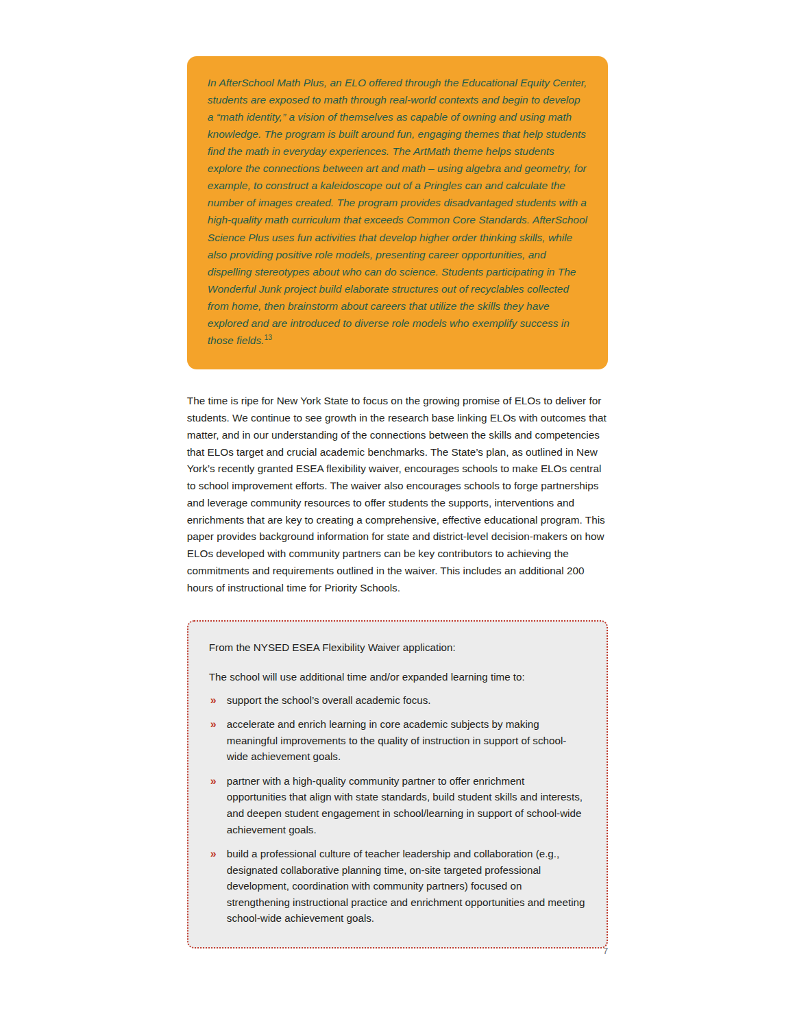In AfterSchool Math Plus, an ELO offered through the Educational Equity Center, students are exposed to math through real-world contexts and begin to develop a “math identity,” a vision of themselves as capable of owning and using math knowledge. The program is built around fun, engaging themes that help students find the math in everyday experiences. The ArtMath theme helps students explore the connections between art and math – using algebra and geometry, for example, to construct a kaleidoscope out of a Pringles can and calculate the number of images created. The program provides disadvantaged students with a high-quality math curriculum that exceeds Common Core Standards. AfterSchool Science Plus uses fun activities that develop higher order thinking skills, while also providing positive role models, presenting career opportunities, and dispelling stereotypes about who can do science. Students participating in The Wonderful Junk project build elaborate structures out of recyclables collected from home, then brainstorm about careers that utilize the skills they have explored and are introduced to diverse role models who exemplify success in those fields.13
The time is ripe for New York State to focus on the growing promise of ELOs to deliver for students. We continue to see growth in the research base linking ELOs with outcomes that matter, and in our understanding of the connections between the skills and competencies that ELOs target and crucial academic benchmarks. The State’s plan, as outlined in New York’s recently granted ESEA flexibility waiver, encourages schools to make ELOs central to school improvement efforts. The waiver also encourages schools to forge partnerships and leverage community resources to offer students the supports, interventions and enrichments that are key to creating a comprehensive, effective educational program. This paper provides background information for state and district-level decision-makers on how ELOs developed with community partners can be key contributors to achieving the commitments and requirements outlined in the waiver. This includes an additional 200 hours of instructional time for Priority Schools.
From the NYSED ESEA Flexibility Waiver application:
The school will use additional time and/or expanded learning time to:
support the school’s overall academic focus.
accelerate and enrich learning in core academic subjects by making meaningful improvements to the quality of instruction in support of school-wide achievement goals.
partner with a high-quality community partner to offer enrichment opportunities that align with state standards, build student skills and interests, and deepen student engagement in school/learning in support of school-wide achievement goals.
build a professional culture of teacher leadership and collaboration (e.g., designated collaborative planning time, on-site targeted professional development, coordination with community partners) focused on strengthening instructional practice and enrichment opportunities and meeting school-wide achievement goals.
7